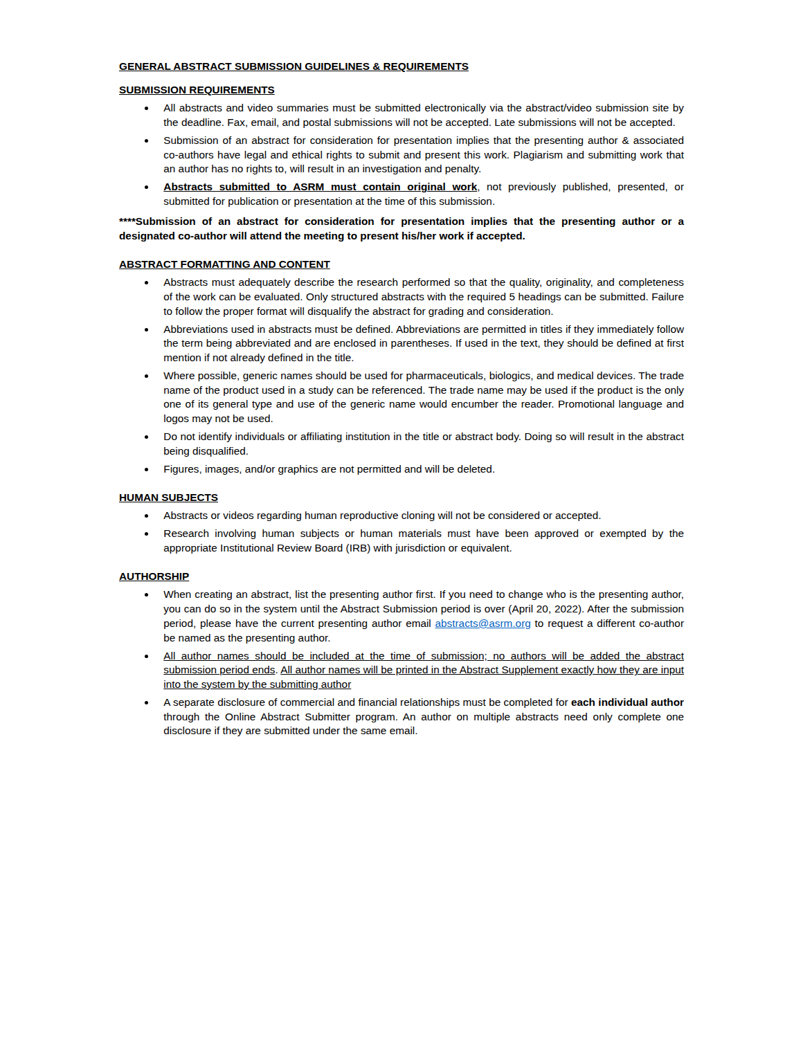GENERAL ABSTRACT SUBMISSION GUIDELINES & REQUIREMENTS
SUBMISSION REQUIREMENTS
All abstracts and video summaries must be submitted electronically via the abstract/video submission site by the deadline. Fax, email, and postal submissions will not be accepted. Late submissions will not be accepted.
Submission of an abstract for consideration for presentation implies that the presenting author & associated co-authors have legal and ethical rights to submit and present this work. Plagiarism and submitting work that an author has no rights to, will result in an investigation and penalty.
Abstracts submitted to ASRM must contain original work, not previously published, presented, or submitted for publication or presentation at the time of this submission.
****Submission of an abstract for consideration for presentation implies that the presenting author or a designated co-author will attend the meeting to present his/her work if accepted.
ABSTRACT FORMATTING AND CONTENT
Abstracts must adequately describe the research performed so that the quality, originality, and completeness of the work can be evaluated. Only structured abstracts with the required 5 headings can be submitted. Failure to follow the proper format will disqualify the abstract for grading and consideration.
Abbreviations used in abstracts must be defined. Abbreviations are permitted in titles if they immediately follow the term being abbreviated and are enclosed in parentheses. If used in the text, they should be defined at first mention if not already defined in the title.
Where possible, generic names should be used for pharmaceuticals, biologics, and medical devices. The trade name of the product used in a study can be referenced. The trade name may be used if the product is the only one of its general type and use of the generic name would encumber the reader. Promotional language and logos may not be used.
Do not identify individuals or affiliating institution in the title or abstract body. Doing so will result in the abstract being disqualified.
Figures, images, and/or graphics are not permitted and will be deleted.
HUMAN SUBJECTS
Abstracts or videos regarding human reproductive cloning will not be considered or accepted.
Research involving human subjects or human materials must have been approved or exempted by the appropriate Institutional Review Board (IRB) with jurisdiction or equivalent.
AUTHORSHIP
When creating an abstract, list the presenting author first. If you need to change who is the presenting author, you can do so in the system until the Abstract Submission period is over (April 20, 2022). After the submission period, please have the current presenting author email abstracts@asrm.org to request a different co-author be named as the presenting author.
All author names should be included at the time of submission; no authors will be added the abstract submission period ends. All author names will be printed in the Abstract Supplement exactly how they are input into the system by the submitting author
A separate disclosure of commercial and financial relationships must be completed for each individual author through the Online Abstract Submitter program. An author on multiple abstracts need only complete one disclosure if they are submitted under the same email.